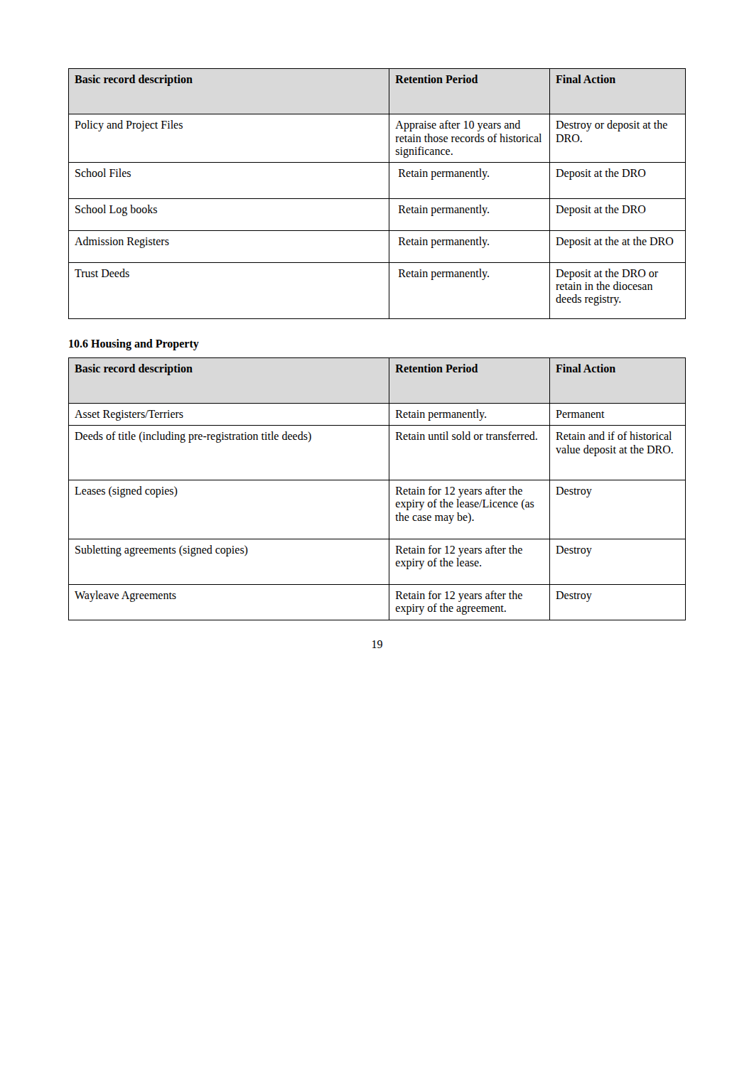| Basic record description | Retention Period | Final Action |
| --- | --- | --- |
| Policy and Project Files | Appraise after 10 years and retain those records of historical significance. | Destroy or deposit at the DRO. |
| School Files | Retain permanently. | Deposit at the DRO |
| School Log books | Retain permanently. | Deposit at the DRO |
| Admission Registers | Retain permanently. | Deposit at the at the DRO |
| Trust Deeds | Retain permanently. | Deposit at the DRO or retain in the diocesan deeds registry. |
10.6 Housing and Property
| Basic record description | Retention Period | Final Action |
| --- | --- | --- |
| Asset Registers/Terriers | Retain permanently. | Permanent |
| Deeds of title (including pre-registration title deeds) | Retain until sold or transferred. | Retain and if of historical value deposit at the DRO. |
| Leases (signed copies) | Retain for 12 years after the expiry of the lease/Licence (as the case may be). | Destroy |
| Subletting agreements (signed copies) | Retain for 12 years after the expiry of the lease. | Destroy |
| Wayleave Agreements | Retain for 12 years after the expiry of the agreement. | Destroy |
19